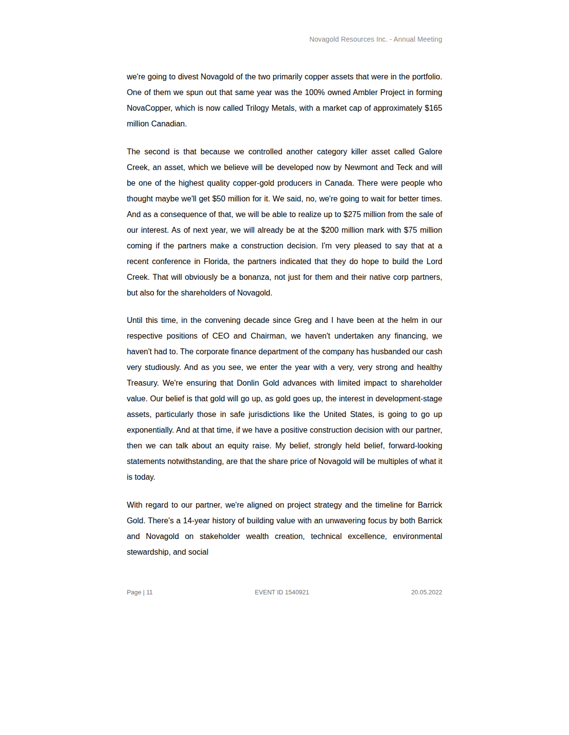Novagold Resources Inc. - Annual Meeting
we're going to divest Novagold of the two primarily copper assets that were in the portfolio. One of them we spun out that same year was the 100% owned Ambler Project in forming NovaCopper, which is now called Trilogy Metals, with a market cap of approximately $165 million Canadian.
The second is that because we controlled another category killer asset called Galore Creek, an asset, which we believe will be developed now by Newmont and Teck and will be one of the highest quality copper-gold producers in Canada. There were people who thought maybe we'll get $50 million for it. We said, no, we're going to wait for better times. And as a consequence of that, we will be able to realize up to $275 million from the sale of our interest. As of next year, we will already be at the $200 million mark with $75 million coming if the partners make a construction decision. I'm very pleased to say that at a recent conference in Florida, the partners indicated that they do hope to build the Lord Creek. That will obviously be a bonanza, not just for them and their native corp partners, but also for the shareholders of Novagold.
Until this time, in the convening decade since Greg and I have been at the helm in our respective positions of CEO and Chairman, we haven't undertaken any financing, we haven't had to. The corporate finance department of the company has husbanded our cash very studiously. And as you see, we enter the year with a very, very strong and healthy Treasury. We're ensuring that Donlin Gold advances with limited impact to shareholder value. Our belief is that gold will go up, as gold goes up, the interest in development-stage assets, particularly those in safe jurisdictions like the United States, is going to go up exponentially. And at that time, if we have a positive construction decision with our partner, then we can talk about an equity raise. My belief, strongly held belief, forward-looking statements notwithstanding, are that the share price of Novagold will be multiples of what it is today.
With regard to our partner, we're aligned on project strategy and the timeline for Barrick Gold. There's a 14-year history of building value with an unwavering focus by both Barrick and Novagold on stakeholder wealth creation, technical excellence, environmental stewardship, and social
Page | 11
EVENT ID 1540921
20.05.2022